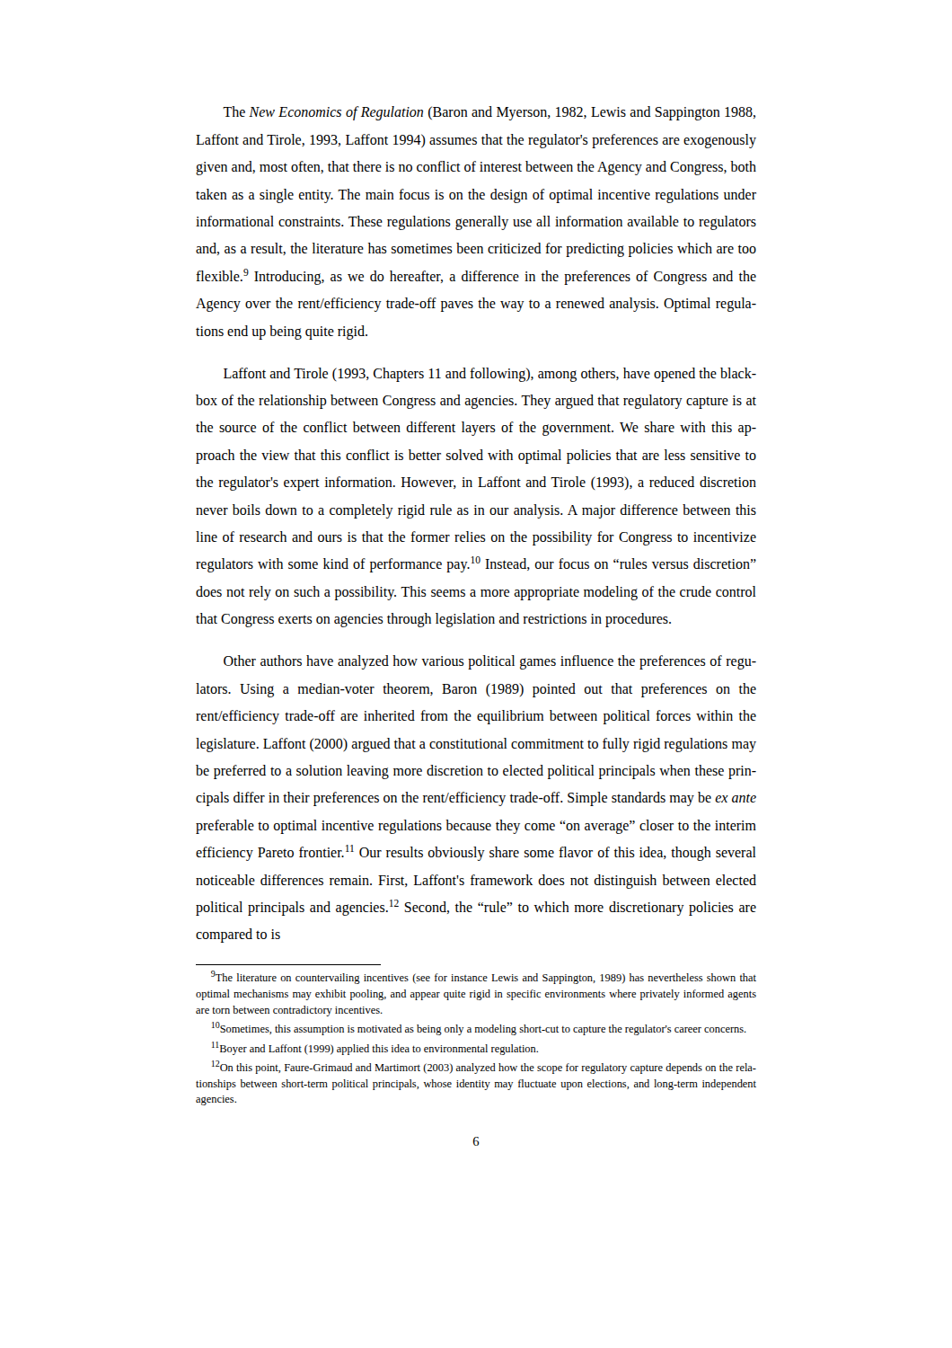The New Economics of Regulation (Baron and Myerson, 1982, Lewis and Sappington 1988, Laffont and Tirole, 1993, Laffont 1994) assumes that the regulator's preferences are exogenously given and, most often, that there is no conflict of interest between the Agency and Congress, both taken as a single entity. The main focus is on the design of optimal incentive regulations under informational constraints. These regulations generally use all information available to regulators and, as a result, the literature has sometimes been criticized for predicting policies which are too flexible.9 Introducing, as we do hereafter, a difference in the preferences of Congress and the Agency over the rent/efficiency trade-off paves the way to a renewed analysis. Optimal regulations end up being quite rigid.
Laffont and Tirole (1993, Chapters 11 and following), among others, have opened the black-box of the relationship between Congress and agencies. They argued that regulatory capture is at the source of the conflict between different layers of the government. We share with this approach the view that this conflict is better solved with optimal policies that are less sensitive to the regulator's expert information. However, in Laffont and Tirole (1993), a reduced discretion never boils down to a completely rigid rule as in our analysis. A major difference between this line of research and ours is that the former relies on the possibility for Congress to incentivize regulators with some kind of performance pay.10 Instead, our focus on “rules versus discretion” does not rely on such a possibility. This seems a more appropriate modeling of the crude control that Congress exerts on agencies through legislation and restrictions in procedures.
Other authors have analyzed how various political games influence the preferences of regulators. Using a median-voter theorem, Baron (1989) pointed out that preferences on the rent/efficiency trade-off are inherited from the equilibrium between political forces within the legislature. Laffont (2000) argued that a constitutional commitment to fully rigid regulations may be preferred to a solution leaving more discretion to elected political principals when these principals differ in their preferences on the rent/efficiency trade-off. Simple standards may be ex ante preferable to optimal incentive regulations because they come “on average” closer to the interim efficiency Pareto frontier.11 Our results obviously share some flavor of this idea, though several noticeable differences remain. First, Laffont's framework does not distinguish between elected political principals and agencies.12 Second, the “rule” to which more discretionary policies are compared to is
9The literature on countervailing incentives (see for instance Lewis and Sappington, 1989) has nevertheless shown that optimal mechanisms may exhibit pooling, and appear quite rigid in specific environments where privately informed agents are torn between contradictory incentives.
10Sometimes, this assumption is motivated as being only a modeling short-cut to capture the regulator's career concerns.
11Boyer and Laffont (1999) applied this idea to environmental regulation.
12On this point, Faure-Grimaud and Martimort (2003) analyzed how the scope for regulatory capture depends on the relationships between short-term political principals, whose identity may fluctuate upon elections, and long-term independent agencies.
6